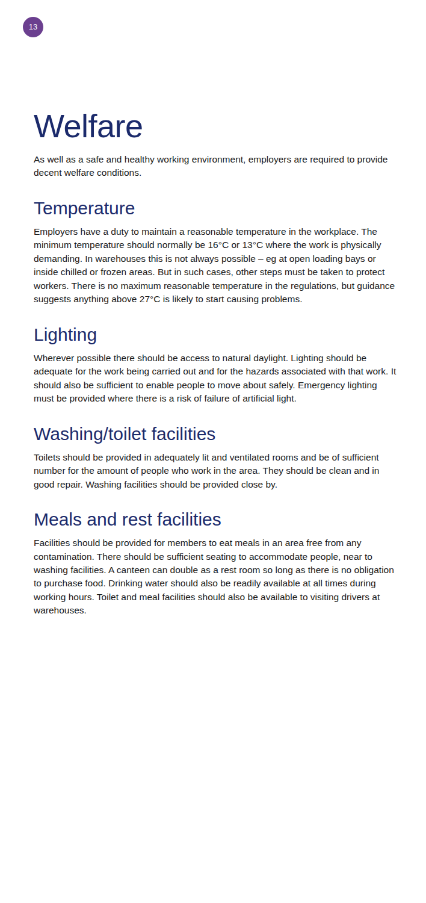13
Welfare
As well as a safe and healthy working environment, employers are required to provide decent welfare conditions.
Temperature
Employers have a duty to maintain a reasonable temperature in the workplace. The minimum temperature should normally be 16°C or 13°C where the work is physically demanding. In warehouses this is not always possible – eg at open loading bays or inside chilled or frozen areas. But in such cases, other steps must be taken to protect workers. There is no maximum reasonable temperature in the regulations, but guidance suggests anything above 27°C is likely to start causing problems.
Lighting
Wherever possible there should be access to natural daylight. Lighting should be adequate for the work being carried out and for the hazards associated with that work. It should also be sufficient to enable people to move about safely. Emergency lighting must be provided where there is a risk of failure of artificial light.
Washing/toilet facilities
Toilets should be provided in adequately lit and ventilated rooms and be of sufficient number for the amount of people who work in the area. They should be clean and in good repair. Washing facilities should be provided close by.
Meals and rest facilities
Facilities should be provided for members to eat meals in an area free from any contamination. There should be sufficient seating to accommodate people, near to washing facilities. A canteen can double as a rest room so long as there is no obligation to purchase food. Drinking water should also be readily available at all times during working hours. Toilet and meal facilities should also be available to visiting drivers at warehouses.